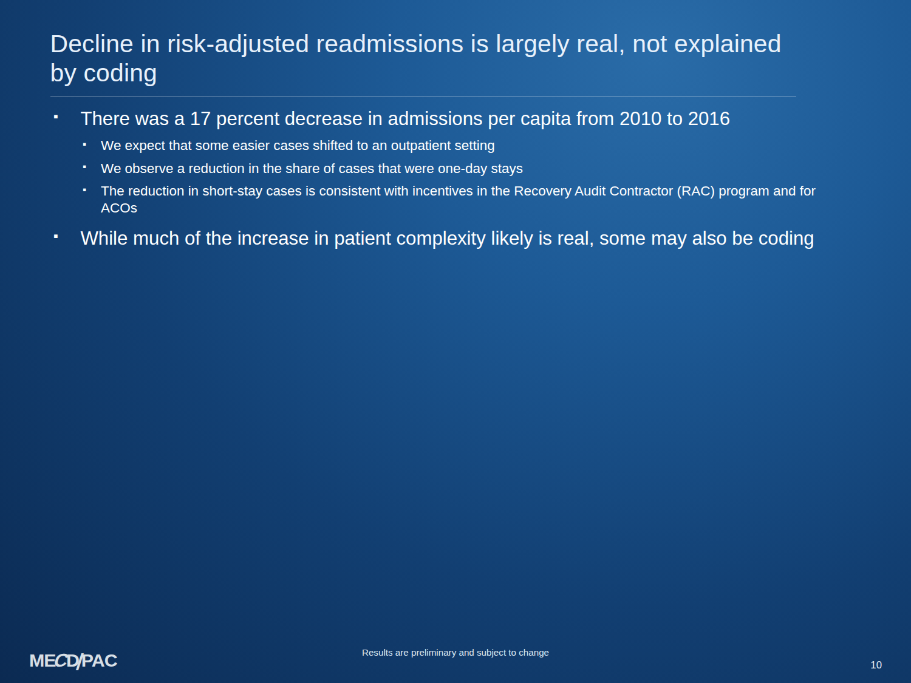Decline in risk-adjusted readmissions is largely real, not explained by coding
There was a 17 percent decrease in admissions per capita from 2010 to 2016
We expect that some easier cases shifted to an outpatient setting
We observe a reduction in the share of cases that were one-day stays
The reduction in short-stay cases is consistent with incentives in the Recovery Audit Contractor (RAC) program and for ACOs
While much of the increase in patient complexity likely is real, some may also be coding
MECD|PAC
Results are preliminary and subject to change
10